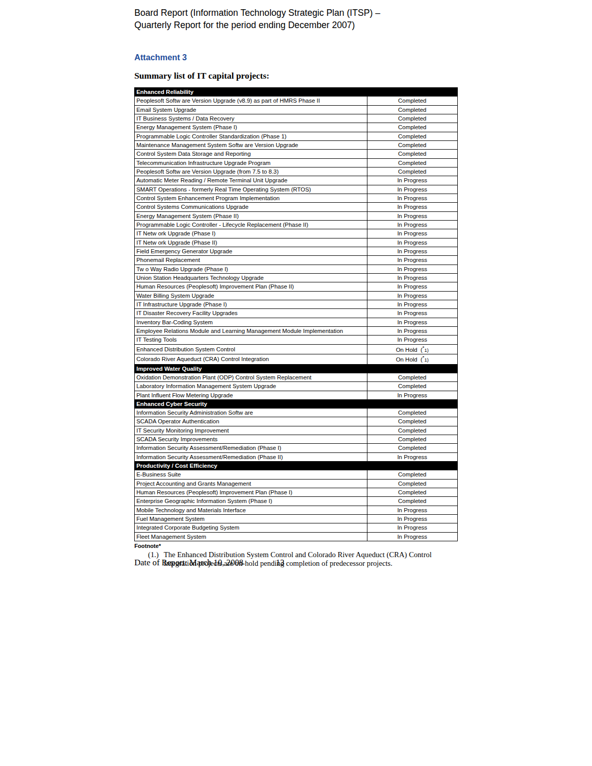Board Report (Information Technology Strategic Plan (ITSP) –
Quarterly Report for the period ending December 2007)
Attachment 3
Summary list of IT capital projects:
| Enhanced Reliability |
| Peoplesoft Softw are Version Upgrade (v8.9) as part of HMRS Phase II | Completed |
| Email System Upgrade | Completed |
| IT Business Systems / Data Recovery | Completed |
| Energy Management System (Phase I) | Completed |
| Programmable Logic Controller Standardization (Phase 1) | Completed |
| Maintenance Management System Softw are Version Upgrade | Completed |
| Control System Data Storage and Reporting | Completed |
| Telecommunication Infrastructure Upgrade Program | Completed |
| Peoplesoft Softw are Version Upgrade (from 7.5 to 8.3) | Completed |
| Automatic Meter Reading / Remote Terminal Unit Upgrade | In Progress |
| SMART Operations - formerly Real Time Operating System (RTOS) | In Progress |
| Control System Enhancement Program Implementation | In Progress |
| Control Systems Communications Upgrade | In Progress |
| Energy Management System (Phase II) | In Progress |
| Programmable Logic Controller - Lifecycle Replacement (Phase II) | In Progress |
| IT Netw ork Upgrade (Phase I) | In Progress |
| IT Netw ork Upgrade (Phase II) | In Progress |
| Field Emergency Generator Upgrade | In Progress |
| Phonemail Replacement | In Progress |
| Tw o Way Radio Upgrade (Phase I) | In Progress |
| Union Station Headquarters Technology Upgrade | In Progress |
| Human Resources (Peoplesoft) Improvement Plan (Phase II) | In Progress |
| Water Billing System Upgrade | In Progress |
| IT Infrastructure Upgrade (Phase I) | In Progress |
| IT Disaster Recovery Facility Upgrades | In Progress |
| Inventory Bar-Coding System | In Progress |
| Employee Relations Module and Learning Management Module Implementation | In Progress |
| IT Testing Tools | In Progress |
| Enhanced Distribution System Control | On Hold ( * 1) |
| Colorado River Aqueduct (CRA) Control Integration | On Hold ( * 1) |
| Improved Water Quality |
| Oxidation Demonstration Plant (ODP) Control System Replacement | Completed |
| Laboratory Information Management System Upgrade | Completed |
| Plant Influent Flow Metering Upgrade | In Progress |
| Enhanced Cyber Security |
| Information Security Administration Softw are | Completed |
| SCADA Operator Authentication | Completed |
| IT Security Monitoring Improvement | Completed |
| SCADA Security Improvements | Completed |
| Information Security Assessment/Remediation (Phase I) | Completed |
| Information Security Assessment/Remediation (Phase II) | In Progress |
| Productivity / Cost Efficiency |
| E-Business Suite | Completed |
| Project Accounting and Grants Management | Completed |
| Human Resources (Peoplesoft) Improvement Plan (Phase I) | Completed |
| Enterprise Geographic Information System (Phase I) | Completed |
| Mobile Technology and Materials Interface | In Progress |
| Fuel Management System | In Progress |
| Integrated Corporate Budgeting System | In Progress |
| Fleet Management System | In Progress |
Footnote*
(1.) The Enhanced Distribution System Control and Colorado River Aqueduct (CRA) Control Integration projects are on-hold pending completion of predecessor projects.
Date of Report: March 10, 2008 13